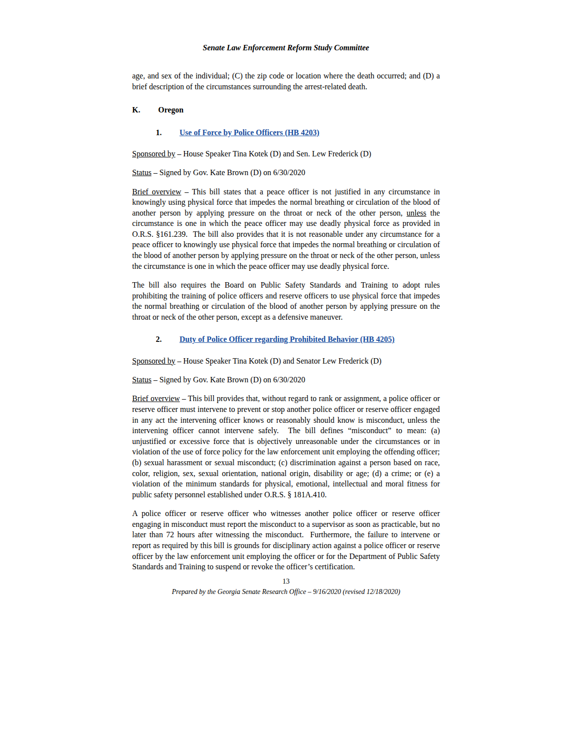Senate Law Enforcement Reform Study Committee
age, and sex of the individual; (C) the zip code or location where the death occurred; and (D) a brief description of the circumstances surrounding the arrest-related death.
K. Oregon
1. Use of Force by Police Officers (HB 4203)
Sponsored by – House Speaker Tina Kotek (D) and Sen. Lew Frederick (D)
Status – Signed by Gov. Kate Brown (D) on 6/30/2020
Brief overview – This bill states that a peace officer is not justified in any circumstance in knowingly using physical force that impedes the normal breathing or circulation of the blood of another person by applying pressure on the throat or neck of the other person, unless the circumstance is one in which the peace officer may use deadly physical force as provided in O.R.S. §161.239. The bill also provides that it is not reasonable under any circumstance for a peace officer to knowingly use physical force that impedes the normal breathing or circulation of the blood of another person by applying pressure on the throat or neck of the other person, unless the circumstance is one in which the peace officer may use deadly physical force.
The bill also requires the Board on Public Safety Standards and Training to adopt rules prohibiting the training of police officers and reserve officers to use physical force that impedes the normal breathing or circulation of the blood of another person by applying pressure on the throat or neck of the other person, except as a defensive maneuver.
2. Duty of Police Officer regarding Prohibited Behavior (HB 4205)
Sponsored by – House Speaker Tina Kotek (D) and Senator Lew Frederick (D)
Status – Signed by Gov. Kate Brown (D) on 6/30/2020
Brief overview – This bill provides that, without regard to rank or assignment, a police officer or reserve officer must intervene to prevent or stop another police officer or reserve officer engaged in any act the intervening officer knows or reasonably should know is misconduct, unless the intervening officer cannot intervene safely. The bill defines “misconduct” to mean: (a) unjustified or excessive force that is objectively unreasonable under the circumstances or in violation of the use of force policy for the law enforcement unit employing the offending officer; (b) sexual harassment or sexual misconduct; (c) discrimination against a person based on race, color, religion, sex, sexual orientation, national origin, disability or age; (d) a crime; or (e) a violation of the minimum standards for physical, emotional, intellectual and moral fitness for public safety personnel established under O.R.S. § 181A.410.
A police officer or reserve officer who witnesses another police officer or reserve officer engaging in misconduct must report the misconduct to a supervisor as soon as practicable, but no later than 72 hours after witnessing the misconduct. Furthermore, the failure to intervene or report as required by this bill is grounds for disciplinary action against a police officer or reserve officer by the law enforcement unit employing the officer or for the Department of Public Safety Standards and Training to suspend or revoke the officer’s certification.
13
Prepared by the Georgia Senate Research Office – 9/16/2020 (revised 12/18/2020)